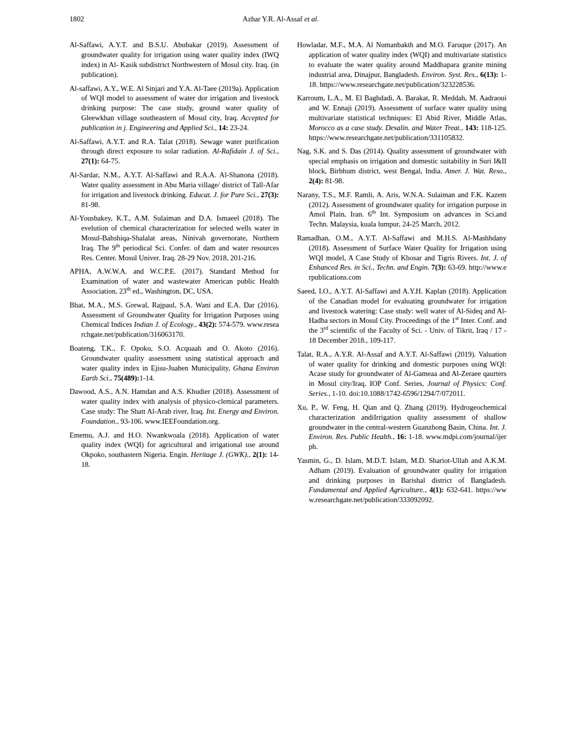1802 Azhar Y.R. Al-Assaf et al.
Al-Saffawi, A.Y.T. and B.S.U. Abubakar (2019). Assessment of groundwater quality for irrigation using water quality index (IWQ index) in Al- Kasik subdistrict Northwestern of Mosul city. Iraq. (in publication).
Al-saffawi, A.Y., W.E. Al Sinjari and Y.A. Al-Taee (2019a). Application of WQI model to assessment of water dor irrigation and livestock drinking purpose: The case study, ground water quality of Gleewkhan village southeastern of Mosul city, Iraq. Accepted for publication in j. Engineering and Applied Sci., 14: 23-24.
Al-Saffawi, A.Y.T. and R.A. Talat (2018). Sewage water purification through direct exposure to solar radiation. Al-Rafidain J. of Sci., 27(1): 64-75.
Al-Sardar, N.M., A.Y.T. Al-Saffawi and R.A.A. Al-Shanona (2018). Water quality assessment in Abu Maria village/ district of Tall-Afar for irrigation and livestock drinking. Educat. J. for Pure Sci., 27(3): 81-98.
Al-Yousbakey, K.T., A.M. Sulaiman and D.A. Ismaeel (2018). The evelution of chemical characterization for selected wells water in Mosul-Bahshiqa-Shalalat areas, Ninivah governorate, Northern Iraq. The 9th periodical Sci. Confer. of dam and water resources Res. Center. Mosul Univer. Iraq. 28-29 Nov. 2018, 201-216.
APHA, A.W.W.A. and W.C.P.E. (2017). Standard Method for Examination of water and wastewater American public Health Association, 23th ed., Washington, DC, USA.
Bhat, M.A., M.S. Grewal, Rajpaul, S.A. Wani and E.A. Dar (2016). Assessment of Groundwater Quality for Irrigation Purposes using Chemical Indices Indian J. of Ecology., 43(2): 574-579. www.researchgate.net/publication/316063170.
Boateng, T.K., F. Opoku, S.O. Acquaah and O. Akoto (2016). Groundwater quality assessment using statistical approach and water quality index in Ejisu-Juaben Municipality, Ghana Environ Earth Sci., 75(489): 1-14.
Dawood, A.S., A.N. Hamdan and A.S. Khudier (2018). Assessment of water quality index with analysis of physico-clemical parameters. Case study: The Shatt Al-Arab river, Iraq. Int. Energy and Environ. Foundation., 93-106. www.IEEFoundation.org.
Ememu, A.J. and H.O. Nwankwoala (2018). Application of water quality index (WQI) for agricultural and irrigational use around Okpoko, southastern Nigeria. Engin. Heritage J. (GWK)., 2(1): 14-18.
Howladar, M.F., M.A. Al Numanbakth and M.O. Faruque (2017). An application of water quality index (WQI) and multivariate statistics to evaluate the water quality around Maddhapara granite mining industrial area, Dinajpur, Bangladesh. Environ. Syst. Res., 6(13): 1-18. https://www.researchgate.net/publication/323228536.
Karroum, L.A., M. El Baghdadi, A. Barakat, R. Meddah, M. Aadraoui and W. Ennaji (2019). Assessment of surface water quality using multivariate statistical techniques: El Abid River, Middle Atlas, Morocco as a case study. Desalin. and Water Treat., 143: 118-125. https://www.researchgate.net/publication/331105832.
Nag, S.K. and S. Das (2014). Quality assessment of groundwater with special emphasis on irrigation and domestic suitability in Suri I&II block, Birbhum district, west Bengal, India. Amer. J. Wat. Reso., 2(4): 81-98.
Narany, T.S., M.F. Ramli, A. Aris, W.N.A. Sulaiman and F.K. Kazem (2012). Assessment of groundwater quality for irrigation purpose in Amol Plain, Iran. 6th Int. Symposium on advances in Sci.and Techn. Malaysia, kuala lumpur, 24-25 March, 2012.
Ramadhan, O.M., A.Y.T. Al-Saffawi and M.H.S. Al-Mashhdany (2018). Assessment of Surface Water Quality for Irrigation using WQI model, A Case Study of Khosar and Tigris Rivers. Int. J. of Enhanced Res. in Sci., Techn. and Engin. 7(3): 63-69. http://www.erpublications.com
Saeed, I.O., A.Y.T. Al-Saffawi and A.Y.H. Kaplan (2018). Application of the Canadian model for evaluating groundwater for irrigation and livestock watering: Case study: well water of Al-Sideq and Al-Hadba sectors in Mosul City. Proceedings of the 1st Inter. Conf. and the 3rd scientific of the Faculty of Sci. - Univ. of Tikrit, Iraq / 17 - 18 December 2018., 109-117.
Talat, R.A., A.Y.R. Al-Assaf and A.Y.T. Al-Saffawi (2019). Valuation of water quality for drinking and domestic purposes using WQI: Acase study for groundwater of Al-Gameaa and Al-Zeraee qaurters in Mosul city/Iraq. IOP Conf. Series, Journal of Physics: Conf. Series., 1-10. doi:10.1088/1742-6596/1294/7/072011.
Xu, P., W. Feng, H. Qian and Q. Zhang (2019). Hydrogeochemical characterization andiIrrigation quality assessment of shallow groundwater in the central-western Guanzhong Basin, China. Int. J. Environ. Res. Public Health., 16: 1-18. www.mdpi.com/journal/ijerph.
Yasmin, G., D. Islam, M.D.T. Islam, M.D. Shariot-Ullah and A.K.M. Adham (2019). Evaluation of groundwater quality for irrigation and drinking purposes in Barishal district of Bangladesh. Fundamental and Applied Agriculture., 4(1): 632-641. https://www.researchgate.net/publication/333092092.